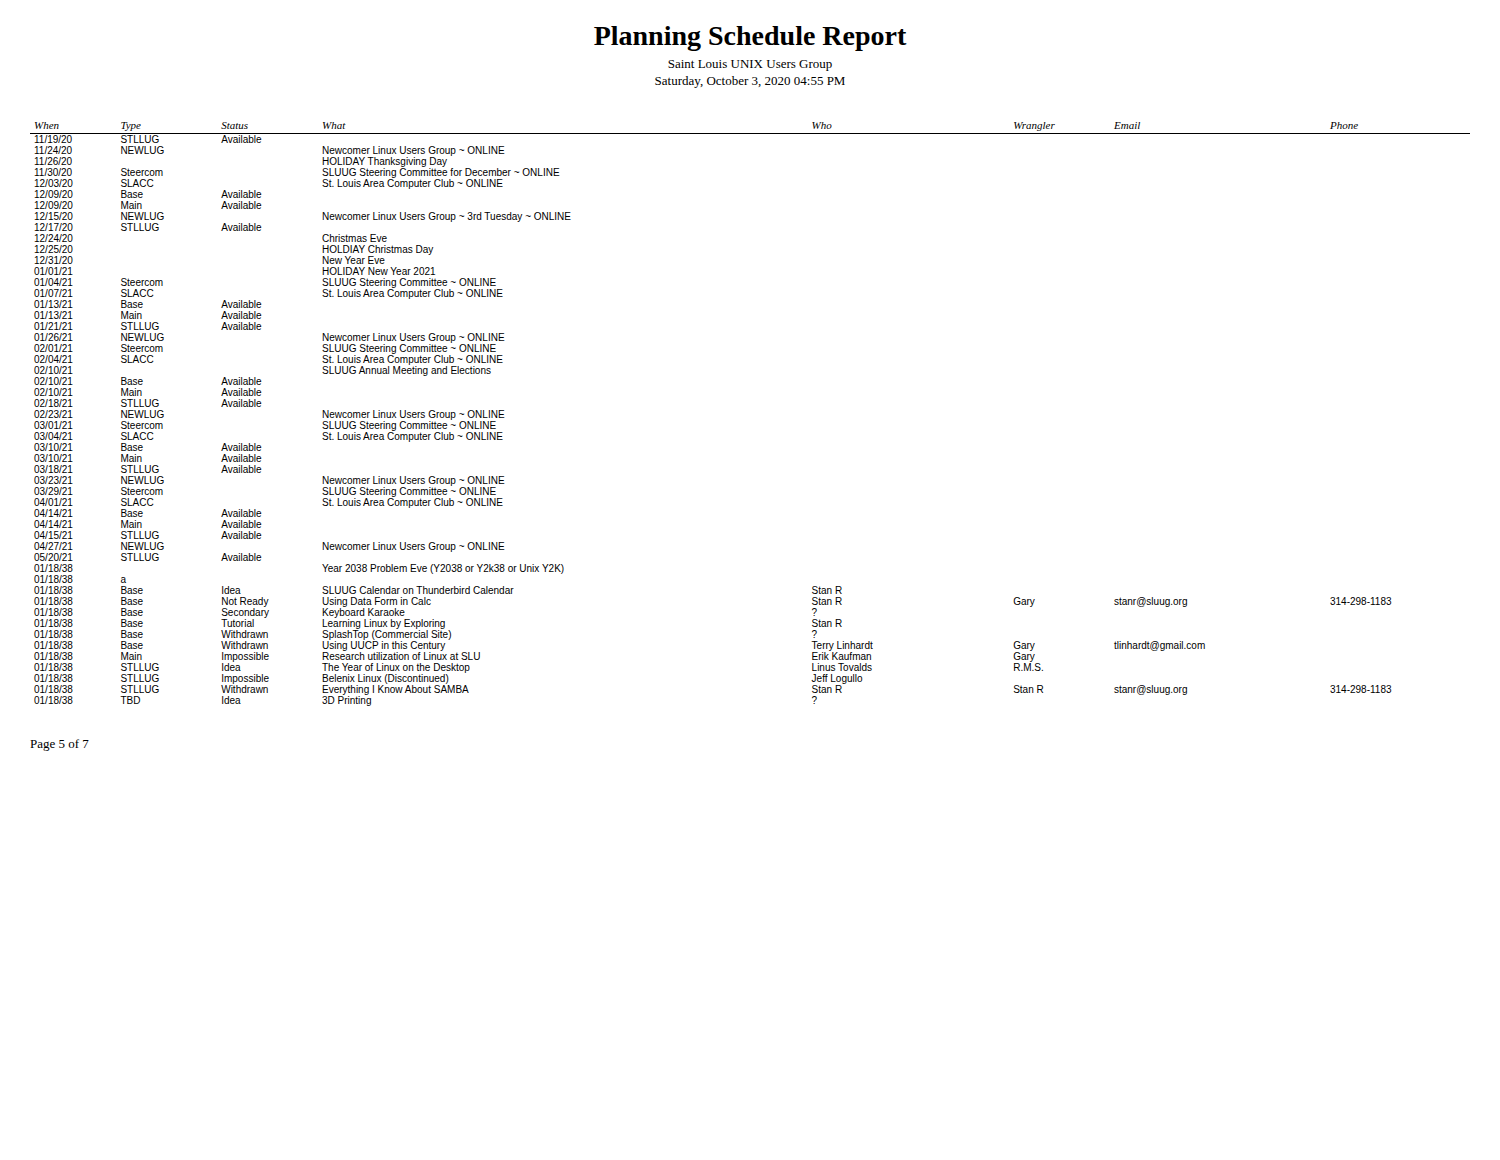Planning Schedule Report
Saint Louis UNIX Users Group
Saturday, October 3, 2020 04:55 PM
| When | Type | Status | What | Who | Wrangler | Email | Phone |
| --- | --- | --- | --- | --- | --- | --- | --- |
| 11/19/20 | STLLUG | Available | | | | | |
| 11/24/20 | NEWLUG | | Newcomer Linux Users Group ~ ONLINE | | | | |
| 11/26/20 | | | HOLIDAY Thanksgiving Day | | | | |
| 11/30/20 | Steercom | | SLUUG Steering Committee for December ~ ONLINE | | | | |
| 12/03/20 | SLACC | | St. Louis Area Computer Club ~ ONLINE | | | | |
| 12/09/20 | Base | Available | | | | | |
| 12/09/20 | Main | Available | | | | | |
| 12/15/20 | NEWLUG | | Newcomer Linux Users Group ~ 3rd Tuesday ~ ONLINE | | | | |
| 12/17/20 | STLLUG | Available | | | | | |
| 12/24/20 | | | Christmas Eve | | | | |
| 12/25/20 | | | HOLDIAY Christmas Day | | | | |
| 12/31/20 | | | New Year Eve | | | | |
| 01/01/21 | | | HOLIDAY New Year 2021 | | | | |
| 01/04/21 | Steercom | | SLUUG Steering Committee ~ ONLINE | | | | |
| 01/07/21 | SLACC | | St. Louis Area Computer Club ~ ONLINE | | | | |
| 01/13/21 | Base | Available | | | | | |
| 01/13/21 | Main | Available | | | | | |
| 01/21/21 | STLLUG | Available | | | | | |
| 01/26/21 | NEWLUG | | Newcomer Linux Users Group ~ ONLINE | | | | |
| 02/01/21 | Steercom | | SLUUG Steering Committee ~ ONLINE | | | | |
| 02/04/21 | SLACC | | St. Louis Area Computer Club ~ ONLINE | | | | |
| 02/10/21 | | | SLUUG Annual Meeting and Elections | | | | |
| 02/10/21 | Base | Available | | | | | |
| 02/10/21 | Main | Available | | | | | |
| 02/18/21 | STLLUG | Available | | | | | |
| 02/23/21 | NEWLUG | | Newcomer Linux Users Group ~ ONLINE | | | | |
| 03/01/21 | Steercom | | SLUUG Steering Committee ~ ONLINE | | | | |
| 03/04/21 | SLACC | | St. Louis Area Computer Club ~ ONLINE | | | | |
| 03/10/21 | Base | Available | | | | | |
| 03/10/21 | Main | Available | | | | | |
| 03/18/21 | STLLUG | Available | | | | | |
| 03/23/21 | NEWLUG | | Newcomer Linux Users Group ~ ONLINE | | | | |
| 03/29/21 | Steercom | | SLUUG Steering Committee ~ ONLINE | | | | |
| 04/01/21 | SLACC | | St. Louis Area Computer Club ~ ONLINE | | | | |
| 04/14/21 | Base | Available | | | | | |
| 04/14/21 | Main | Available | | | | | |
| 04/15/21 | STLLUG | Available | | | | | |
| 04/27/21 | NEWLUG | | Newcomer Linux Users Group ~ ONLINE | | | | |
| 05/20/21 | STLLUG | Available | | | | | |
| 01/18/38 | | | Year 2038 Problem Eve (Y2038 or Y2k38 or Unix Y2K) | | | | |
| 01/18/38 | a | | | | | | |
| 01/18/38 | Base | Idea | SLUUG Calendar on Thunderbird Calendar | Stan R | | | |
| 01/18/38 | Base | Not Ready | Using Data Form in Calc | Stan R | Gary | stanr@sluug.org | 314-298-1183 |
| 01/18/38 | Base | Secondary | Keyboard Karaoke | ? | | | |
| 01/18/38 | Base | Tutorial | Learning Linux by Exploring | Stan R | | | |
| 01/18/38 | Base | Withdrawn | SplashTop (Commercial Site) | ? | | | |
| 01/18/38 | Base | Withdrawn | Using UUCP in this Century | Terry Linhardt | Gary | tlinhardt@gmail.com | |
| 01/18/38 | Main | Impossible | Research utilization of Linux at SLU | Erik Kaufman | Gary | | |
| 01/18/38 | STLLUG | Idea | The Year of Linux on the Desktop | Linus Tovalds | R.M.S. | | |
| 01/18/38 | STLLUG | Impossible | Belenix Linux (Discontinued) | Jeff Logullo | | | |
| 01/18/38 | STLLUG | Withdrawn | Everything I Know About SAMBA | Stan R | Stan R | stanr@sluug.org | 314-298-1183 |
| 01/18/38 | TBD | Idea | 3D Printing | ? | | | |
Page 5 of 7